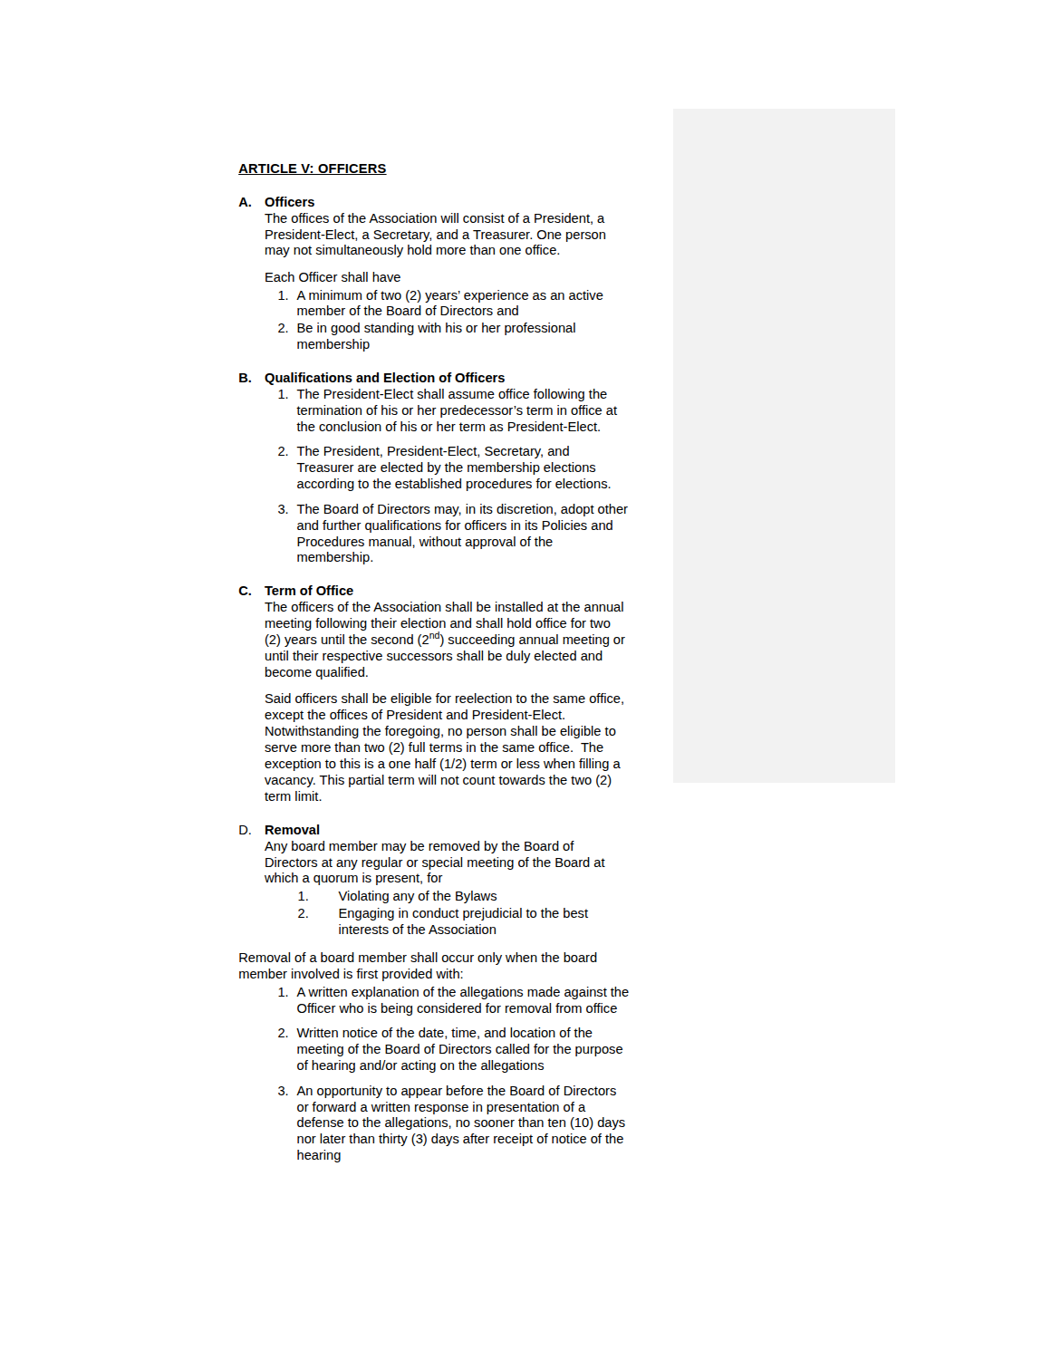ARTICLE V: OFFICERS
A. Officers
The offices of the Association will consist of a President, a President-Elect, a Secretary, and a Treasurer. One person may not simultaneously hold more than one office.
Each Officer shall have
A minimum of two (2) years’ experience as an active member of the Board of Directors and
Be in good standing with his or her professional membership
B. Qualifications and Election of Officers
The President-Elect shall assume office following the termination of his or her predecessor’s term in office at the conclusion of his or her term as President-Elect.
The President, President-Elect, Secretary, and Treasurer are elected by the membership elections according to the established procedures for elections.
The Board of Directors may, in its discretion, adopt other and further qualifications for officers in its Policies and Procedures manual, without approval of the membership.
C. Term of Office
The officers of the Association shall be installed at the annual meeting following their election and shall hold office for two (2) years until the second (2nd) succeeding annual meeting or until their respective successors shall be duly elected and become qualified.
Said officers shall be eligible for reelection to the same office, except the offices of President and President-Elect. Notwithstanding the foregoing, no person shall be eligible to serve more than two (2) full terms in the same office. The exception to this is a one half (1/2) term or less when filling a vacancy. This partial term will not count towards the two (2) term limit.
D. Removal
Any board member may be removed by the Board of Directors at any regular or special meeting of the Board at which a quorum is present, for
Violating any of the Bylaws
Engaging in conduct prejudicial to the best interests of the Association
Removal of a board member shall occur only when the board member involved is first provided with:
A written explanation of the allegations made against the Officer who is being considered for removal from office
Written notice of the date, time, and location of the meeting of the Board of Directors called for the purpose of hearing and/or acting on the allegations
An opportunity to appear before the Board of Directors or forward a written response in presentation of a defense to the allegations, no sooner than ten (10) days nor later than thirty (3) days after receipt of notice of the hearing